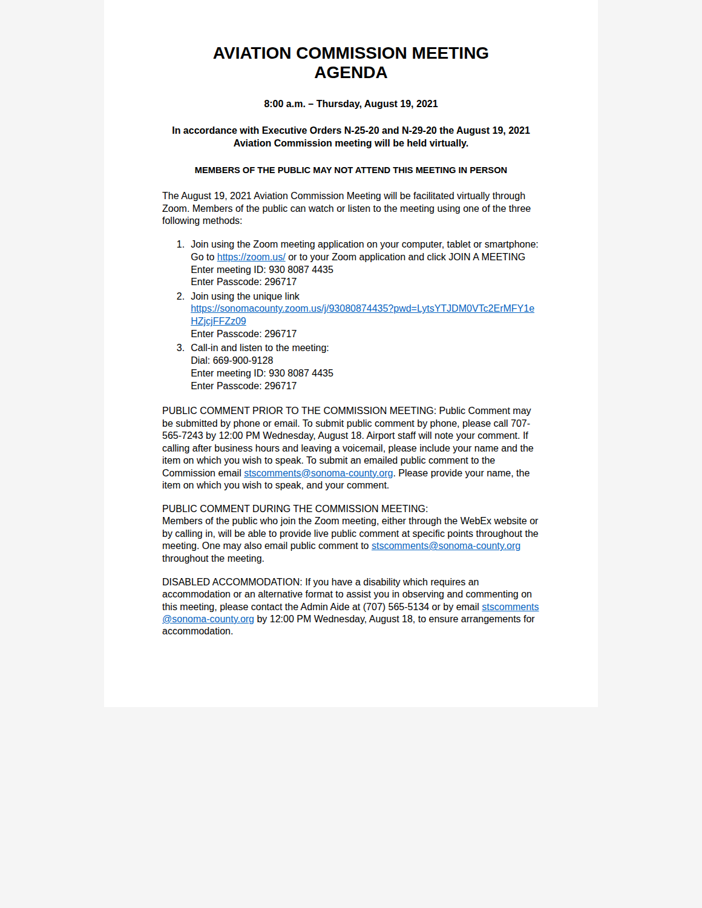AVIATION COMMISSION MEETINGAGENDA
8:00 a.m. – Thursday, August 19, 2021
In accordance with Executive Orders N-25-20 and N-29-20 the August 19, 2021 Aviation Commission meeting will be held virtually.
MEMBERS OF THE PUBLIC MAY NOT ATTEND THIS MEETING IN PERSON
The August 19, 2021 Aviation Commission Meeting will be facilitated virtually through Zoom. Members of the public can watch or listen to the meeting using one of the three following methods:
Join using the Zoom meeting application on your computer, tablet or smartphone:
Go to https://zoom.us/ or to your Zoom application and click JOIN A MEETING
Enter meeting ID: 930 8087 4435
Enter Passcode: 296717
Join using the unique link
https://sonomacounty.zoom.us/j/93080874435?pwd=LytsYTJDM0VTc2ErMFY1eHZjcjFFZz09
Enter Passcode: 296717
Call-in and listen to the meeting:
Dial: 669-900-9128
Enter meeting ID: 930 8087 4435
Enter Passcode: 296717
PUBLIC COMMENT PRIOR TO THE COMMISSION MEETING: Public Comment may be submitted by phone or email. To submit public comment by phone, please call 707-565-7243 by 12:00 PM Wednesday, August 18. Airport staff will note your comment. If calling after business hours and leaving a voicemail, please include your name and the item on which you wish to speak. To submit an emailed public comment to the Commission email stscomments@sonoma-county.org. Please provide your name, the item on which you wish to speak, and your comment.
PUBLIC COMMENT DURING THE COMMISSION MEETING:
Members of the public who join the Zoom meeting, either through the WebEx website or by calling in, will be able to provide live public comment at specific points throughout the meeting. One may also email public comment to stscomments@sonoma-county.org throughout the meeting.
DISABLED ACCOMMODATION: If you have a disability which requires an accommodation or an alternative format to assist you in observing and commenting on this meeting, please contact the Admin Aide at (707) 565-5134 or by email stscomments@sonoma-county.org by 12:00 PM Wednesday, August 18, to ensure arrangements for accommodation.